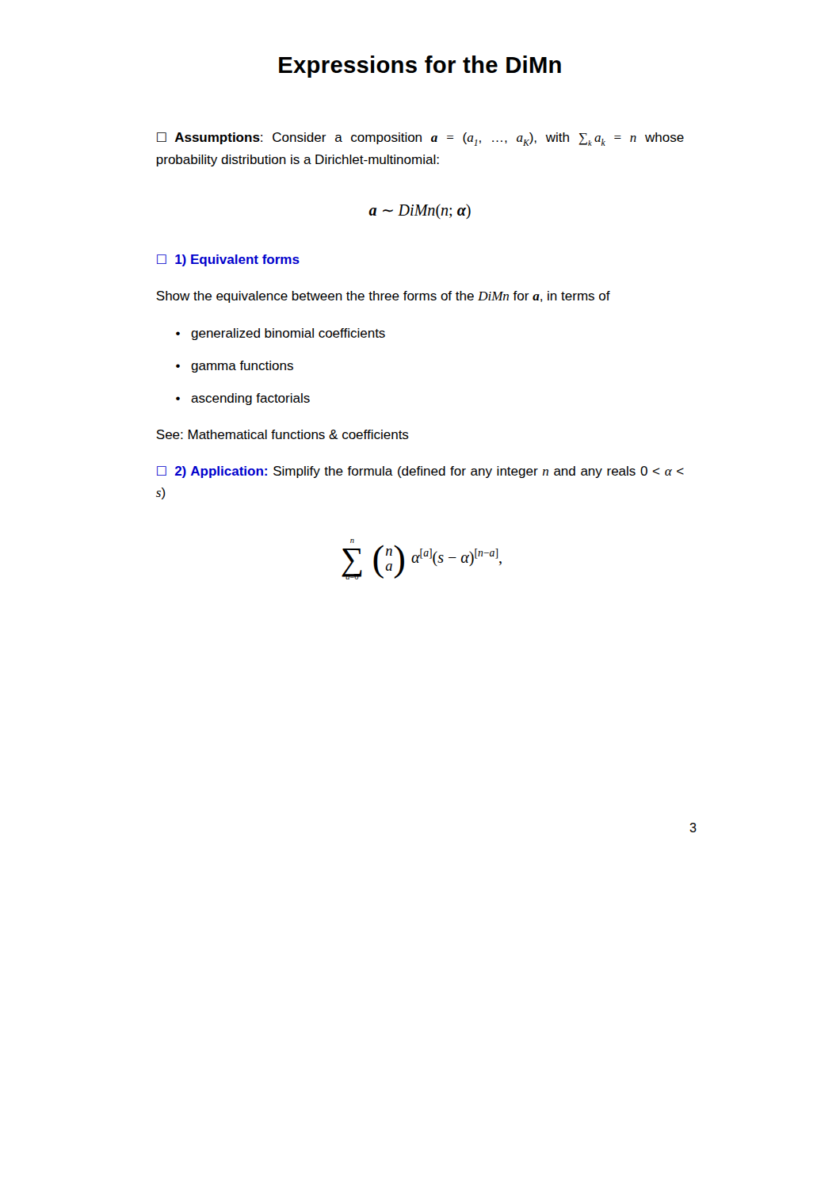Expressions for the DiMn
☐Assumptions: Consider a composition a = (a1, …, aK), with ∑k ak = n whose probability distribution is a Dirichlet-multinomial:
a ∼ DiMn(n; α)
☐1) Equivalent forms
Show the equivalence between the three forms of the DiMn for a, in terms of
generalized binomial coefficients
gamma functions
ascending factorials
See: Mathematical functions & coefficients
☐2) Application: Simplify the formula (defined for any integer n and any reals 0 < α < s)
n ∑ a=0 (n
a) α[a](s − α)[n−a],
3